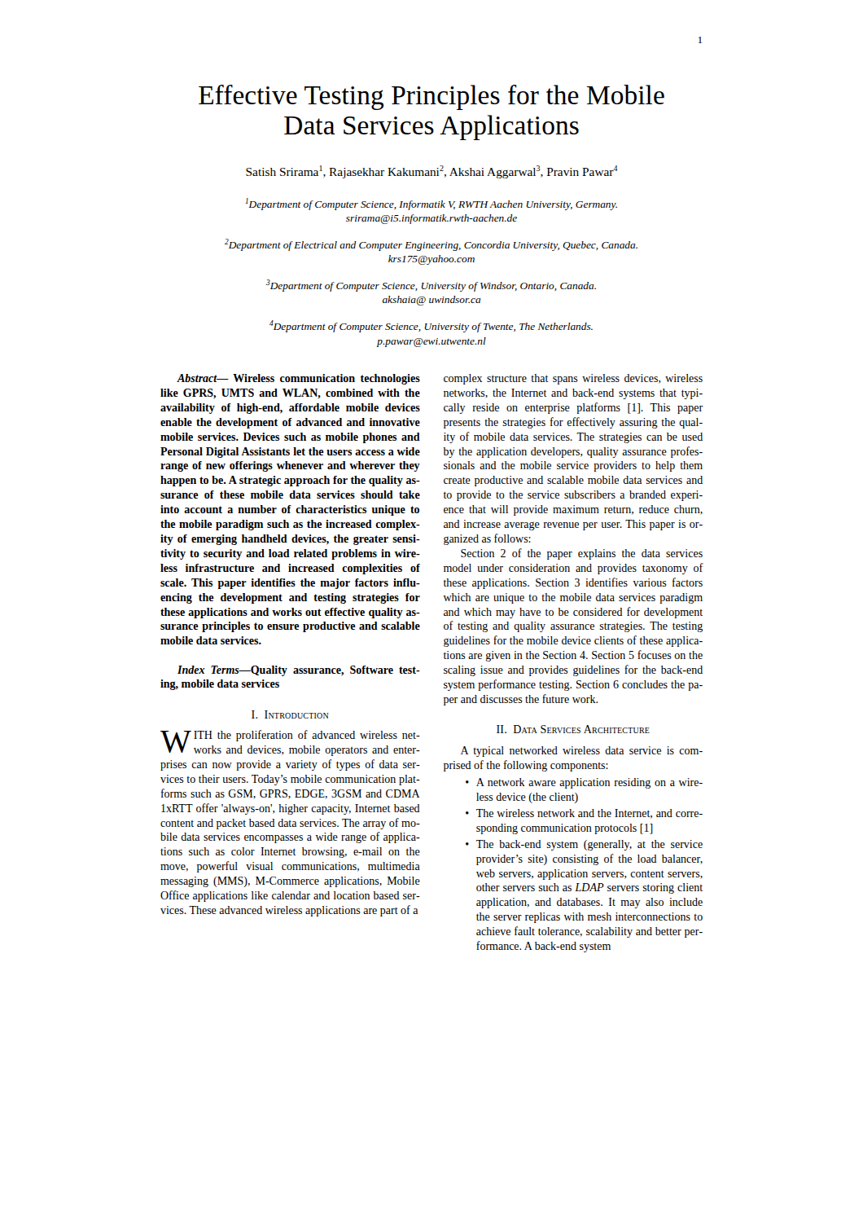1
Effective Testing Principles for the Mobile Data Services Applications
Satish Srirama1, Rajasekhar Kakumani2, Akshai Aggarwal3, Pravin Pawar4
1Department of Computer Science, Informatik V, RWTH Aachen University, Germany.
srirama@i5.informatik.rwth-aachen.de
2Department of Electrical and Computer Engineering, Concordia University, Quebec, Canada.
krs175@yahoo.com
3Department of Computer Science, University of Windsor, Ontario, Canada.
akshaia@ uwindsor.ca
4Department of Computer Science, University of Twente, The Netherlands.
p.pawar@ewi.utwente.nl
Abstract— Wireless communication technologies like GPRS, UMTS and WLAN, combined with the availability of high-end, affordable mobile devices enable the development of advanced and innovative mobile services. Devices such as mobile phones and Personal Digital Assistants let the users access a wide range of new offerings whenever and wherever they happen to be. A strategic approach for the quality assurance of these mobile data services should take into account a number of characteristics unique to the mobile paradigm such as the increased complexity of emerging handheld devices, the greater sensitivity to security and load related problems in wireless infrastructure and increased complexities of scale. This paper identifies the major factors influencing the development and testing strategies for these applications and works out effective quality assurance principles to ensure productive and scalable mobile data services.
Index Terms—Quality assurance, Software testing, mobile data services
I. Introduction
WITH the proliferation of advanced wireless networks and devices, mobile operators and enterprises can now provide a variety of types of data services to their users. Today’s mobile communication platforms such as GSM, GPRS, EDGE, 3GSM and CDMA 1xRTT offer 'always-on', higher capacity, Internet based content and packet based data services. The array of mobile data services encompasses a wide range of applications such as color Internet browsing, e-mail on the move, powerful visual communications, multimedia messaging (MMS), M-Commerce applications, Mobile Office applications like calendar and location based services. These advanced wireless applications are part of a
complex structure that spans wireless devices, wireless networks, the Internet and back-end systems that typically reside on enterprise platforms [1]. This paper presents the strategies for effectively assuring the quality of mobile data services. The strategies can be used by the application developers, quality assurance professionals and the mobile service providers to help them create productive and scalable mobile data services and to provide to the service subscribers a branded experience that will provide maximum return, reduce churn, and increase average revenue per user. This paper is organized as follows:
Section 2 of the paper explains the data services model under consideration and provides taxonomy of these applications. Section 3 identifies various factors which are unique to the mobile data services paradigm and which may have to be considered for development of testing and quality assurance strategies. The testing guidelines for the mobile device clients of these applications are given in the Section 4. Section 5 focuses on the scaling issue and provides guidelines for the back-end system performance testing. Section 6 concludes the paper and discusses the future work.
II. Data Services Architecture
A typical networked wireless data service is comprised of the following components:
A network aware application residing on a wireless device (the client)
The wireless network and the Internet, and corresponding communication protocols [1]
The back-end system (generally, at the service provider’s site) consisting of the load balancer, web servers, application servers, content servers, other servers such as LDAP servers storing client application, and databases. It may also include the server replicas with mesh interconnections to achieve fault tolerance, scalability and better performance. A back-end system